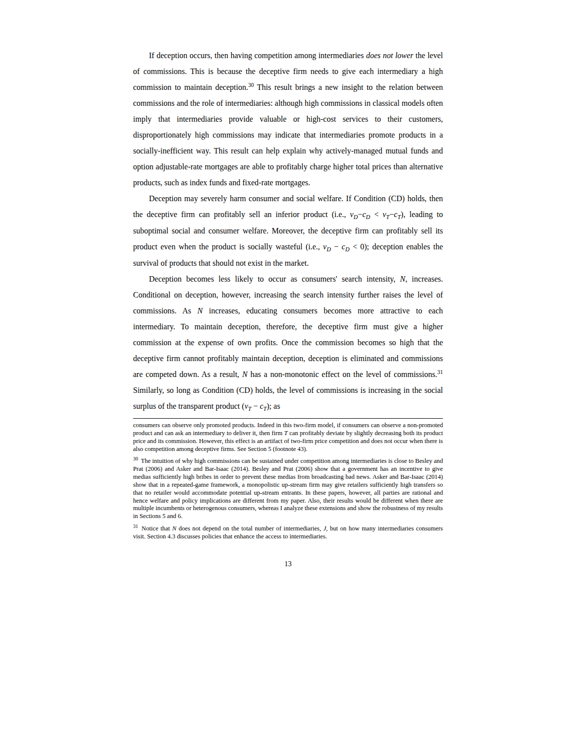If deception occurs, then having competition among intermediaries does not lower the level of commissions. This is because the deceptive firm needs to give each intermediary a high commission to maintain deception.30 This result brings a new insight to the relation between commissions and the role of intermediaries: although high commissions in classical models often imply that intermediaries provide valuable or high-cost services to their customers, disproportionately high commissions may indicate that intermediaries promote products in a socially-inefficient way. This result can help explain why actively-managed mutual funds and option adjustable-rate mortgages are able to profitably charge higher total prices than alternative products, such as index funds and fixed-rate mortgages.
Deception may severely harm consumer and social welfare. If Condition (CD) holds, then the deceptive firm can profitably sell an inferior product (i.e., vD−cD < vT−cT), leading to suboptimal social and consumer welfare. Moreover, the deceptive firm can profitably sell its product even when the product is socially wasteful (i.e., vD − cD < 0); deception enables the survival of products that should not exist in the market.
Deception becomes less likely to occur as consumers' search intensity, N, increases. Conditional on deception, however, increasing the search intensity further raises the level of commissions. As N increases, educating consumers becomes more attractive to each intermediary. To maintain deception, therefore, the deceptive firm must give a higher commission at the expense of own profits. Once the commission becomes so high that the deceptive firm cannot profitably maintain deception, deception is eliminated and commissions are competed down. As a result, N has a non-monotonic effect on the level of commissions.31 Similarly, so long as Condition (CD) holds, the level of commissions is increasing in the social surplus of the transparent product (vT − cT); as
consumers can observe only promoted products. Indeed in this two-firm model, if consumers can observe a non-promoted product and can ask an intermediary to deliver it, then firm T can profitably deviate by slightly decreasing both its product price and its commission. However, this effect is an artifact of two-firm price competition and does not occur when there is also competition among deceptive firms. See Section 5 (footnote 43).
30 The intuition of why high commissions can be sustained under competition among intermediaries is close to Besley and Prat (2006) and Asker and Bar-Isaac (2014). Besley and Prat (2006) show that a government has an incentive to give medias sufficiently high bribes in order to prevent these medias from broadcasting bad news. Asker and Bar-Isaac (2014) show that in a repeated-game framework, a monopolistic up-stream firm may give retailers sufficiently high transfers so that no retailer would accommodate potential up-stream entrants. In these papers, however, all parties are rational and hence welfare and policy implications are different from my paper. Also, their results would be different when there are multiple incumbents or heterogenous consumers, whereas I analyze these extensions and show the robustness of my results in Sections 5 and 6.
31 Notice that N does not depend on the total number of intermediaries, J, but on how many intermediaries consumers visit. Section 4.3 discusses policies that enhance the access to intermediaries.
13